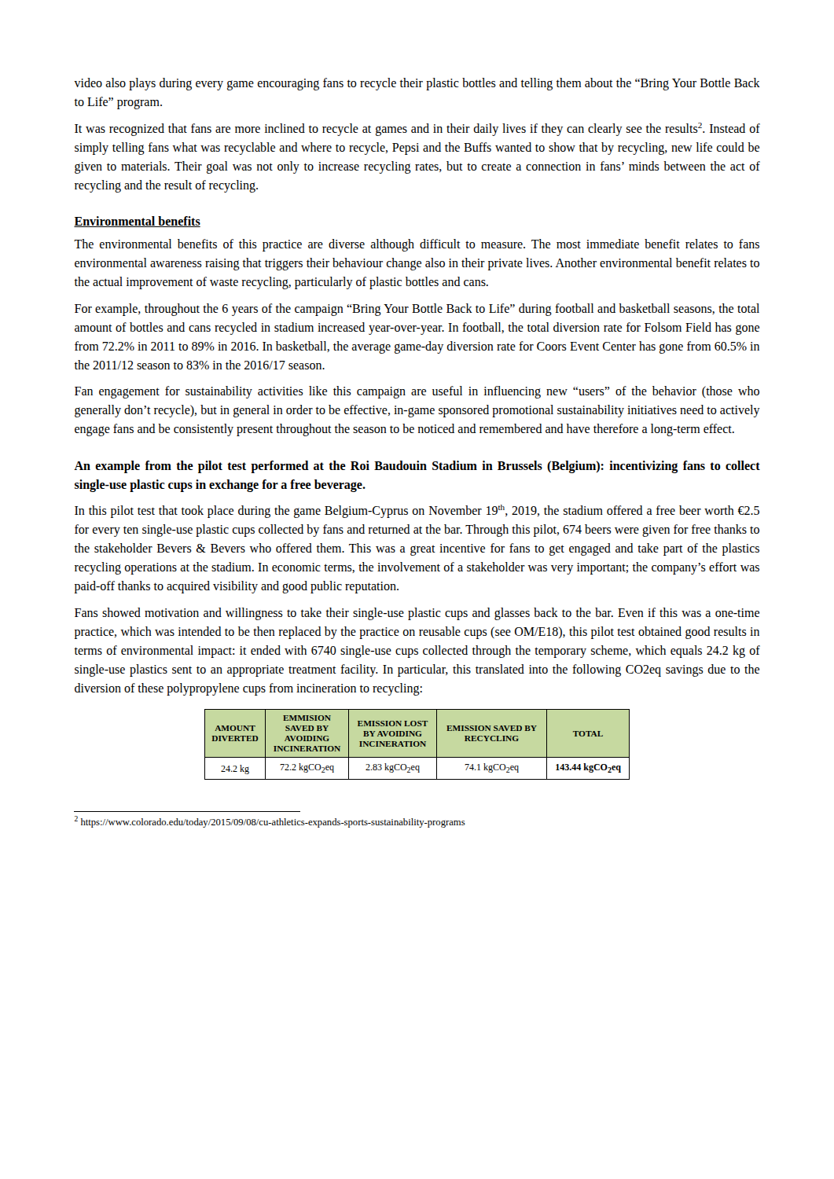video also plays during every game encouraging fans to recycle their plastic bottles and telling them about the “Bring Your Bottle Back to Life” program.
It was recognized that fans are more inclined to recycle at games and in their daily lives if they can clearly see the results2. Instead of simply telling fans what was recyclable and where to recycle, Pepsi and the Buffs wanted to show that by recycling, new life could be given to materials. Their goal was not only to increase recycling rates, but to create a connection in fans’ minds between the act of recycling and the result of recycling.
Environmental benefits
The environmental benefits of this practice are diverse although difficult to measure. The most immediate benefit relates to fans environmental awareness raising that triggers their behaviour change also in their private lives. Another environmental benefit relates to the actual improvement of waste recycling, particularly of plastic bottles and cans.
For example, throughout the 6 years of the campaign “Bring Your Bottle Back to Life” during football and basketball seasons, the total amount of bottles and cans recycled in stadium increased year-over-year. In football, the total diversion rate for Folsom Field has gone from 72.2% in 2011 to 89% in 2016. In basketball, the average game-day diversion rate for Coors Event Center has gone from 60.5% in the 2011/12 season to 83% in the 2016/17 season.
Fan engagement for sustainability activities like this campaign are useful in influencing new “users” of the behavior (those who generally don’t recycle), but in general in order to be effective, in-game sponsored promotional sustainability initiatives need to actively engage fans and be consistently present throughout the season to be noticed and remembered and have therefore a long-term effect.
An example from the pilot test performed at the Roi Baudouin Stadium in Brussels (Belgium): incentivizing fans to collect single-use plastic cups in exchange for a free beverage.
In this pilot test that took place during the game Belgium-Cyprus on November 19th, 2019, the stadium offered a free beer worth €2.5 for every ten single-use plastic cups collected by fans and returned at the bar. Through this pilot, 674 beers were given for free thanks to the stakeholder Bevers & Bevers who offered them. This was a great incentive for fans to get engaged and take part of the plastics recycling operations at the stadium. In economic terms, the involvement of a stakeholder was very important; the company’s effort was paid-off thanks to acquired visibility and good public reputation.
Fans showed motivation and willingness to take their single-use plastic cups and glasses back to the bar. Even if this was a one-time practice, which was intended to be then replaced by the practice on reusable cups (see OM/E18), this pilot test obtained good results in terms of environmental impact: it ended with 6740 single-use cups collected through the temporary scheme, which equals 24.2 kg of single-use plastics sent to an appropriate treatment facility. In particular, this translated into the following CO2eq savings due to the diversion of these polypropylene cups from incineration to recycling:
| Amount diverted | Emmision saved by avoiding incineration | Emission lost by avoiding incineration | Emission saved by recycling | Total |
| --- | --- | --- | --- | --- |
| 24.2 kg | 72.2 kgCO 2 eq | 2.83 kgCO 2 eq | 74.1 kgCO 2 eq | 143.44 kgCO 2 eq |
2 https://www.colorado.edu/today/2015/09/08/cu-athletics-expands-sports-sustainability-programs